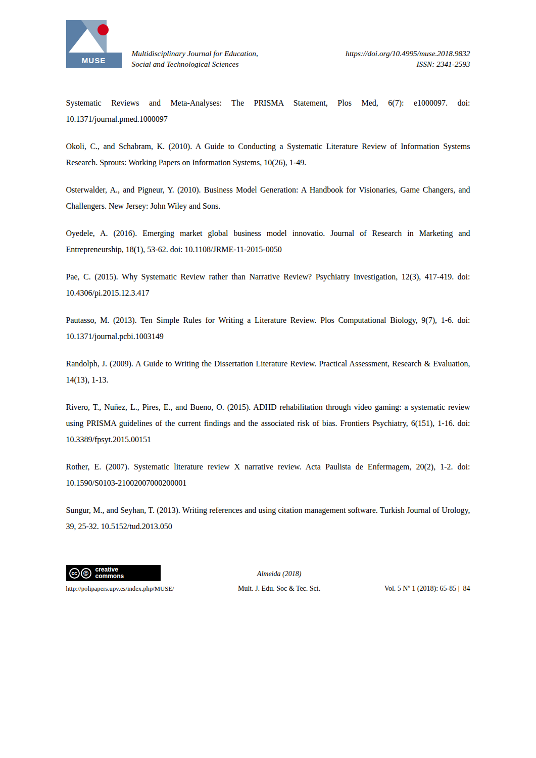MUSE
Multidisciplinary Journal for Education,
Social and Technological Sciences
https://doi.org/10.4995/muse.2018.9832
ISSN: 2341-2593
Systematic Reviews and Meta-Analyses: The PRISMA Statement, Plos Med, 6(7): e1000097. doi: 10.1371/journal.pmed.1000097
Okoli, C., and Schabram, K. (2010). A Guide to Conducting a Systematic Literature Review of Information Systems Research. Sprouts: Working Papers on Information Systems, 10(26), 1-49.
Osterwalder, A., and Pigneur, Y. (2010). Business Model Generation: A Handbook for Visionaries, Game Changers, and Challengers. New Jersey: John Wiley and Sons.
Oyedele, A. (2016). Emerging market global business model innovatio. Journal of Research in Marketing and Entrepreneurship, 18(1), 53-62. doi: 10.1108/JRME-11-2015-0050
Pae, C. (2015). Why Systematic Review rather than Narrative Review? Psychiatry Investigation, 12(3), 417-419. doi: 10.4306/pi.2015.12.3.417
Pautasso, M. (2013). Ten Simple Rules for Writing a Literature Review. Plos Computational Biology, 9(7), 1-6. doi: 10.1371/journal.pcbi.1003149
Randolph, J. (2009). A Guide to Writing the Dissertation Literature Review. Practical Assessment, Research & Evaluation, 14(13), 1-13.
Rivero, T., Nuñez, L., Pires, E., and Bueno, O. (2015). ADHD rehabilitation through video gaming: a systematic review using PRISMA guidelines of the current findings and the associated risk of bias. Frontiers Psychiatry, 6(151), 1-16. doi: 10.3389/fpsyt.2015.00151
Rother, E. (2007). Systematic literature review X narrative review. Acta Paulista de Enfermagem, 20(2), 1-2. doi: 10.1590/S0103-21002007000200001
Sungur, M., and Seyhan, T. (2013). Writing references and using citation management software. Turkish Journal of Urology, 39, 25-32. 10.5152/tud.2013.050
cc
Ⓒ
creative commons
http://polipapers.upv.es/index.php/MUSE/
Almeida (2018) Mult. J. Edu. Soc & Tec. Sci.
Vol. 5 Nº 1 (2018): 65-85 | 84